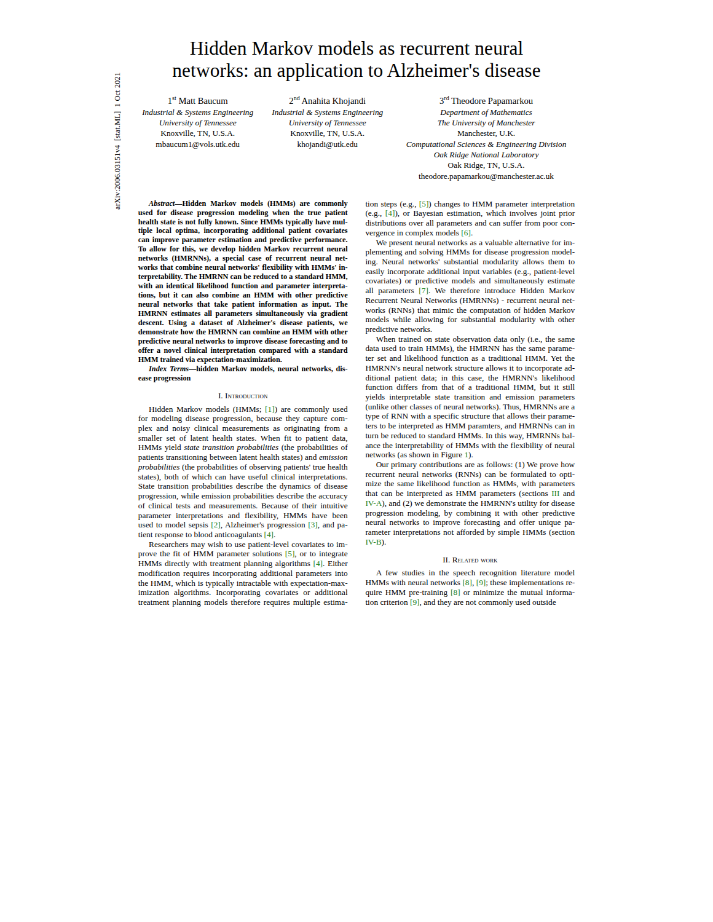arXiv:2006.03151v4 [stat.ML] 1 Oct 2021
Hidden Markov models as recurrent neural
networks: an application to Alzheimer's disease
1st Matt Baucum
Industrial & Systems Engineering
University of Tennessee
Knoxville, TN, U.S.A.
mbaucum1@vols.utk.edu
2nd Anahita Khojandi
Industrial & Systems Engineering
University of Tennessee
Knoxville, TN, U.S.A.
khojandi@utk.edu
3rd Theodore Papamarkou
Department of Mathematics
The University of Manchester
Manchester, U.K.
Computational Sciences & Engineering Division
Oak Ridge National Laboratory
Oak Ridge, TN, U.S.A.
theodore.papamarkou@manchester.ac.uk
Abstract—Hidden Markov models (HMMs) are commonly used for disease progression modeling when the true patient health state is not fully known. Since HMMs typically have multiple local optima, incorporating additional patient covariates can improve parameter estimation and predictive performance. To allow for this, we develop hidden Markov recurrent neural networks (HMRNNs), a special case of recurrent neural networks that combine neural networks' flexibility with HMMs' interpretability. The HMRNN can be reduced to a standard HMM, with an identical likelihood function and parameter interpretations, but it can also combine an HMM with other predictive neural networks that take patient information as input. The HMRNN estimates all parameters simultaneously via gradient descent. Using a dataset of Alzheimer's disease patients, we demonstrate how the HMRNN can combine an HMM with other predictive neural networks to improve disease forecasting and to offer a novel clinical interpretation compared with a standard HMM trained via expectation-maximization.
Index Terms—hidden Markov models, neural networks, disease progression
I. Introduction
Hidden Markov models (HMMs; [1]) are commonly used for modeling disease progression, because they capture complex and noisy clinical measurements as originating from a smaller set of latent health states. When fit to patient data, HMMs yield state transition probabilities (the probabilities of patients transitioning between latent health states) and emission probabilities (the probabilities of observing patients' true health states), both of which can have useful clinical interpretations. State transition probabilities describe the dynamics of disease progression, while emission probabilities describe the accuracy of clinical tests and measurements. Because of their intuitive parameter interpretations and flexibility, HMMs have been used to model sepsis [2], Alzheimer's progression [3], and patient response to blood anticoagulants [4].
Researchers may wish to use patient-level covariates to improve the fit of HMM parameter solutions [5], or to integrate HMMs directly with treatment planning algorithms [4]. Either modification requires incorporating additional parameters into the HMM, which is typically intractable with expectation-maximization algorithms. Incorporating covariates or additional treatment planning models therefore requires multiple estimation steps (e.g., [5]) changes to HMM parameter interpretation (e.g., [4]), or Bayesian estimation, which involves joint prior distributions over all parameters and can suffer from poor convergence in complex models [6].
We present neural networks as a valuable alternative for implementing and solving HMMs for disease progression modeling. Neural networks' substantial modularity allows them to easily incorporate additional input variables (e.g., patient-level covariates) or predictive models and simultaneously estimate all parameters [7]. We therefore introduce Hidden Markov Recurrent Neural Networks (HMRNNs) - recurrent neural networks (RNNs) that mimic the computation of hidden Markov models while allowing for substantial modularity with other predictive networks.
When trained on state observation data only (i.e., the same data used to train HMMs), the HMRNN has the same parameter set and likelihood function as a traditional HMM. Yet the HMRNN's neural network structure allows it to incorporate additional patient data; in this case, the HMRNN's likelihood function differs from that of a traditional HMM, but it still yields interpretable state transition and emission parameters (unlike other classes of neural networks). Thus, HMRNNs are a type of RNN with a specific structure that allows their parameters to be interpreted as HMM paramters, and HMRNNs can in turn be reduced to standard HMMs. In this way, HMRNNs balance the interpretability of HMMs with the flexibility of neural networks (as shown in Figure 1).
Our primary contributions are as follows: (1) We prove how recurrent neural networks (RNNs) can be formulated to optimize the same likelihood function as HMMs, with parameters that can be interpreted as HMM parameters (sections III and IV-A), and (2) we demonstrate the HMRNN's utility for disease progression modeling, by combining it with other predictive neural networks to improve forecasting and offer unique parameter interpretations not afforded by simple HMMs (section IV-B).
II. Related work
A few studies in the speech recognition literature model HMMs with neural networks [8], [9]; these implementations require HMM pre-training [8] or minimize the mutual information criterion [9], and they are not commonly used outside